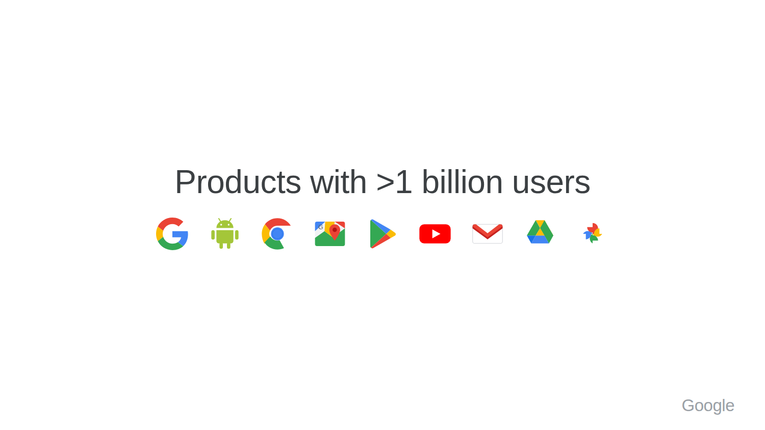Products with >1 billion users
Google Search
Android
Google Chrome
Google Maps G
Google Play
YouTube
Gmail
Google Drive
Google Photos
Google